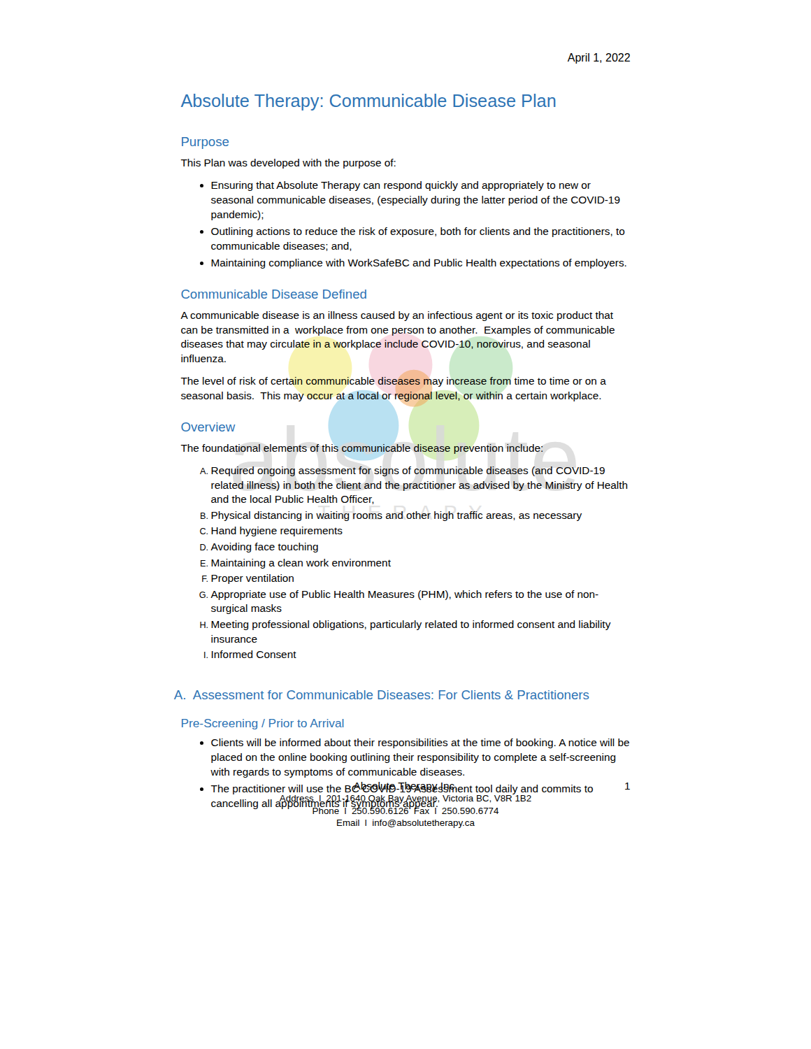absolute
THERAPY
April 1, 2022
Absolute Therapy: Communicable Disease Plan
Purpose
This Plan was developed with the purpose of:
Ensuring that Absolute Therapy can respond quickly and appropriately to new or seasonal communicable diseases, (especially during the latter period of the COVID-19 pandemic);
Outlining actions to reduce the risk of exposure, both for clients and the practitioners, to communicable diseases; and,
Maintaining compliance with WorkSafeBC and Public Health expectations of employers.
Communicable Disease Defined
A communicable disease is an illness caused by an infectious agent or its toxic product that can be transmitted in a workplace from one person to another. Examples of communicable diseases that may circulate in a workplace include COVID-10, norovirus, and seasonal influenza.
The level of risk of certain communicable diseases may increase from time to time or on a seasonal basis. This may occur at a local or regional level, or within a certain workplace.
Overview
The foundational elements of this communicable disease prevention include:
Required ongoing assessment for signs of communicable diseases (and COVID-19 related illness) in both the client and the practitioner as advised by the Ministry of Health and the local Public Health Officer,
Physical distancing in waiting rooms and other high traffic areas, as necessary
Hand hygiene requirements
Avoiding face touching
Maintaining a clean work environment
Proper ventilation
Appropriate use of Public Health Measures (PHM), which refers to the use of non-surgical masks
Meeting professional obligations, particularly related to informed consent and liability insurance
Informed Consent
A. Assessment for Communicable Diseases: For Clients & Practitioners
Pre-Screening / Prior to Arrival
Clients will be informed about their responsibilities at the time of booking. A notice will be placed on the online booking outlining their responsibility to complete a self-screening with regards to symptoms of communicable diseases.
The practitioner will use the BC COVID-19 Assessment tool daily and commits to cancelling all appointments if symptoms appear.
1
Absolute Therapy Inc.
Address l 201-1640 Oak Bay Avenue, Victoria BC, V8R 1B2
Phone l 250.590.6126 Fax l 250.590.6774
Email l info@absolutetherapy.ca